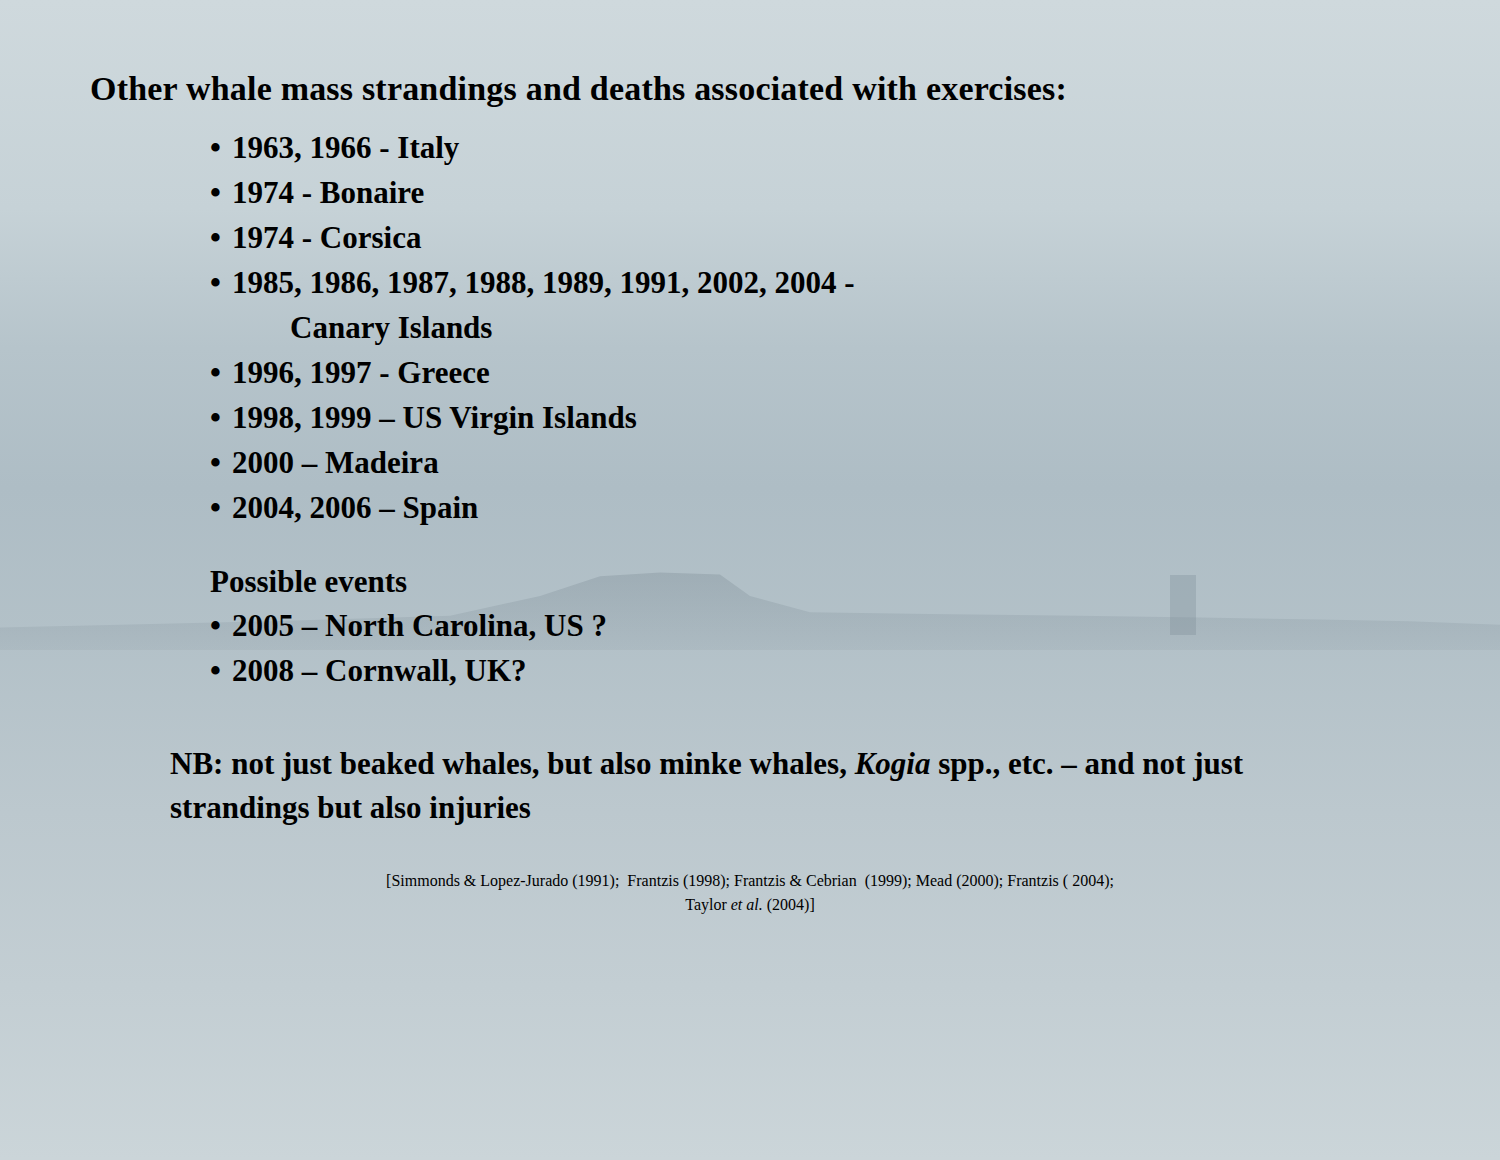Other whale mass strandings and deaths associated with exercises:
1963, 1966 - Italy
1974 - Bonaire
1974 - Corsica
1985, 1986, 1987, 1988, 1989, 1991, 2002, 2004 - Canary Islands
1996, 1997 - Greece
1998, 1999 – US Virgin Islands
2000 – Madeira
2004, 2006 – Spain
Possible events
2005 – North Carolina, US ?
2008 – Cornwall, UK?
NB: not just beaked whales, but also minke whales, Kogia spp., etc. – and not just strandings but also injuries
[Simmonds & Lopez-Jurado (1991); Frantzis (1998); Frantzis & Cebrian (1999); Mead (2000); Frantzis ( 2004);
Taylor et al. (2004)]